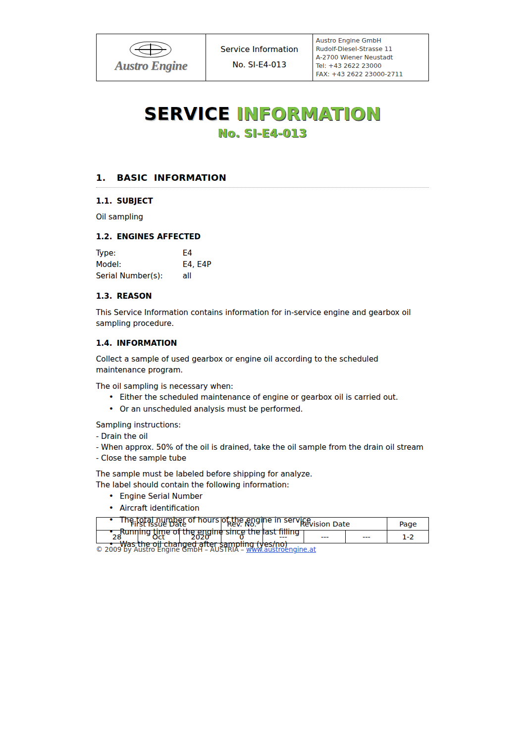| Austro Engine | Service Information No. SI-E4-013 | Austro Engine GmbH Rudolf-Diesel-Strasse 11 A-2700 Wiener Neustadt Tel: +43 2622 23000 FAX: +43 2622 23000-2711 |
SERVICE INFORMATION
No. SI-E4-013
1. BASIC INFORMATION
1.1. SUBJECT
Oil sampling
1.2. ENGINES AFFECTED
| Type: | E4 |
| Model: | E4, E4P |
| Serial Number(s): | all |
1.3. REASON
This Service Information contains information for in-service engine and gearbox oil sampling procedure.
1.4. INFORMATION
Collect a sample of used gearbox or engine oil according to the scheduled maintenance program.
The oil sampling is necessary when:
Either the scheduled maintenance of engine or gearbox oil is carried out.
Or an unscheduled analysis must be performed.
Sampling instructions:
- Drain the oil
- When approx. 50% of the oil is drained, take the oil sample from the drain oil stream
- Close the sample tube
The sample must be labeled before shipping for analyze.
The label should contain the following information:
Engine Serial Number
Aircraft identification
The total number of hours of the engine in service
Running time of the engine since the last filling
Was the oil changed after sampling (yes/no)
| First Issue Date | Rev. No. | Revision Date | Page |
| --- | --- | --- | --- |
| 28 | Oct | 2020 | 0 | --- | --- | --- | 1-2 |
© 2009 by Austro Engine GmbH – AUSTRIA – www.austroengine.at